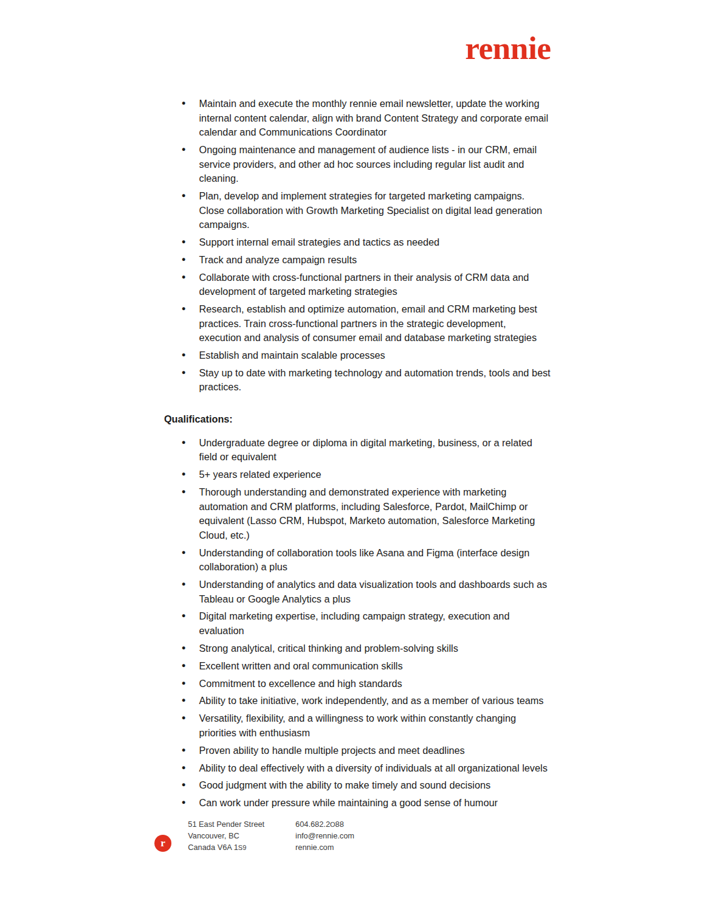rennie
Maintain and execute the monthly rennie email newsletter, update the working internal content calendar, align with brand Content Strategy and corporate email calendar and Communications Coordinator
Ongoing maintenance and management of audience lists - in our CRM, email service providers, and other ad hoc sources including regular list audit and cleaning.
Plan, develop and implement strategies for targeted marketing campaigns. Close collaboration with Growth Marketing Specialist on digital lead generation campaigns.
Support internal email strategies and tactics as needed
Track and analyze campaign results
Collaborate with cross-functional partners in their analysis of CRM data and development of targeted marketing strategies
Research, establish and optimize automation, email and CRM marketing best practices. Train cross-functional partners in the strategic development, execution and analysis of consumer email and database marketing strategies
Establish and maintain scalable processes
Stay up to date with marketing technology and automation trends, tools and best practices.
Qualifications:
Undergraduate degree or diploma in digital marketing, business, or a related field or equivalent
5+ years related experience
Thorough understanding and demonstrated experience with marketing automation and CRM platforms, including Salesforce, Pardot, MailChimp or equivalent (Lasso CRM, Hubspot, Marketo automation, Salesforce Marketing Cloud, etc.)
Understanding of collaboration tools like Asana and Figma (interface design collaboration) a plus
Understanding of analytics and data visualization tools and dashboards such as Tableau or Google Analytics a plus
Digital marketing expertise, including campaign strategy, execution and evaluation
Strong analytical, critical thinking and problem-solving skills
Excellent written and oral communication skills
Commitment to excellence and high standards
Ability to take initiative, work independently, and as a member of various teams
Versatility, flexibility, and a willingness to work within constantly changing priorities with enthusiasm
Proven ability to handle multiple projects and meet deadlines
Ability to deal effectively with a diversity of individuals at all organizational levels
Good judgment with the ability to make timely and sound decisions
Can work under pressure while maintaining a good sense of humour
r
51 East Pender Street
Vancouver, BC
Canada V6A 1S9
604.682.2O88
info@rennie.com
rennie.com